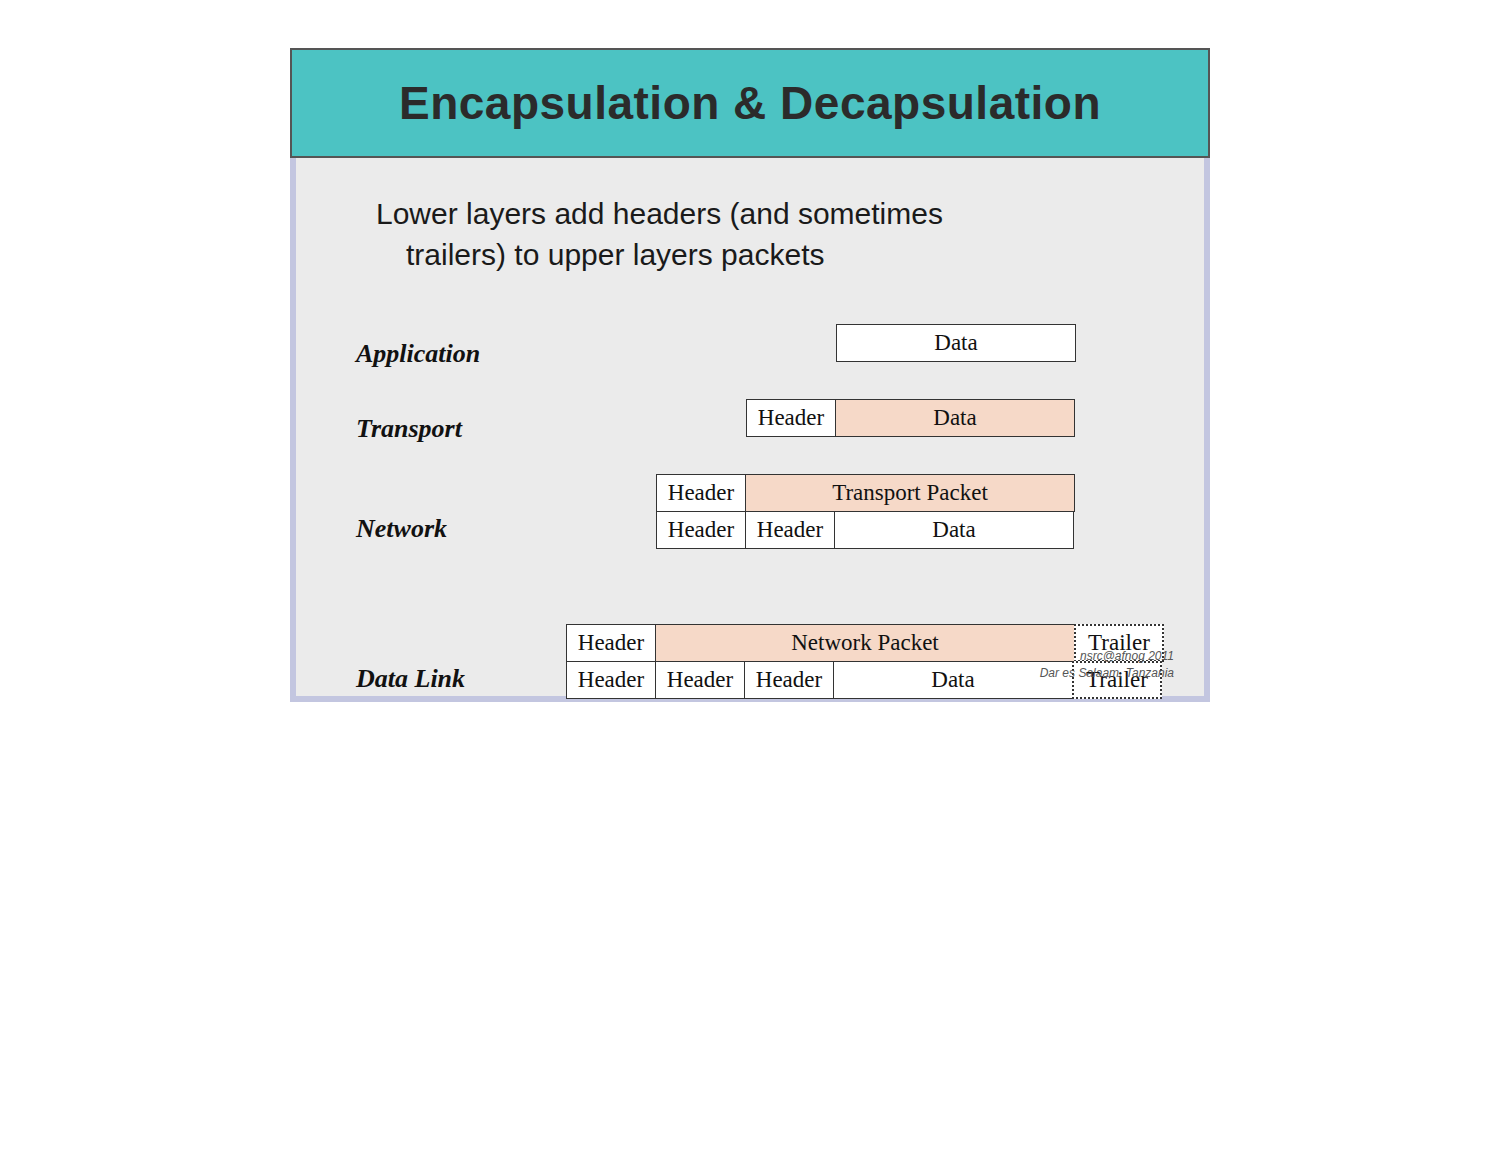Encapsulation & Decapsulation
Lower layers add headers (and sometimes trailers) to upper layers packets
Application
Data
Transport
Header
Data
Network
Header
Transport Packet
Header
Header
Data
Data Link
Header
Network Packet
Trailer
Header
Header
Header
Data
Trailer
nsrc@afnog 2011
Dar es Salaam, Tanzania